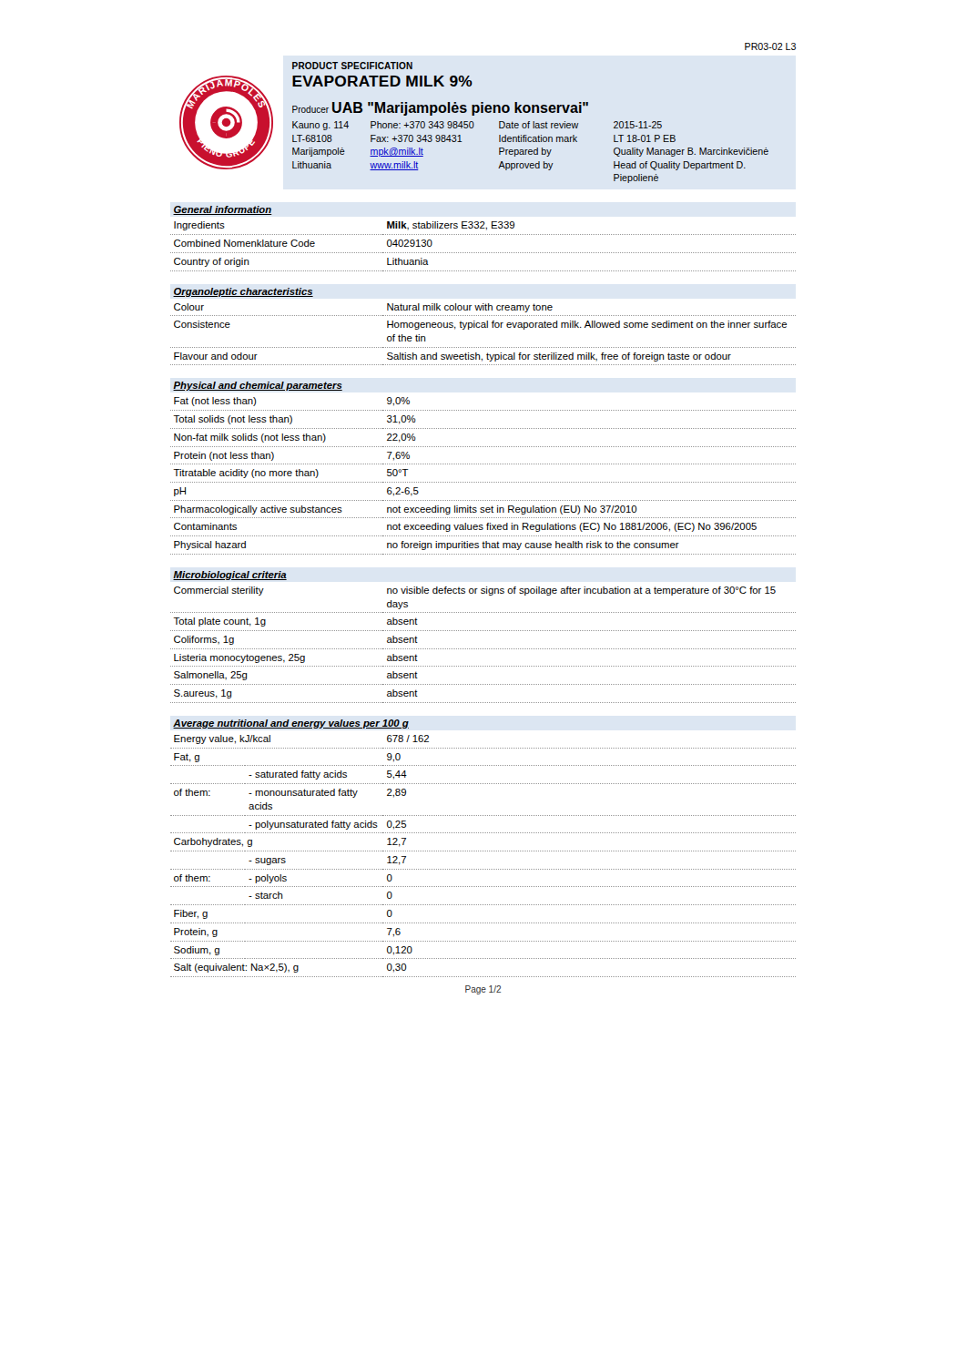PR03-02 L3
MARIJAMPOLĖS PIENO GRUPĖ
PRODUCT SPECIFICATION
EVAPORATED MILK 9%
Producer UAB "Marijampolės pieno konservai"
| Kauno g. 114 | Phone: +370 343 98450 | Date of last review | 2015-11-25 |
| LT-68108 | Fax: +370 343 98431 | Identification mark | LT 18-01 P EB |
| Marijampolė | mpk@milk.lt | Prepared by | Quality Manager B. Marcinkevičienė |
| Lithuania | www.milk.lt | Approved by | Head of Quality Department D. Piepolienė |
General information
| Ingredients | Milk , stabilizers E332, E339 |
| Combined Nomenklature Code | 04029130 |
| Country of origin | Lithuania |
Organoleptic characteristics
| Colour | Natural milk colour with creamy tone |
| Consistence | Homogeneous, typical for evaporated milk. Allowed some sediment on the inner surface of the tin |
| Flavour and odour | Saltish and sweetish, typical for sterilized milk, free of foreign taste or odour |
Physical and chemical parameters
| Fat (not less than) | 9,0% |
| Total solids (not less than) | 31,0% |
| Non-fat milk solids (not less than) | 22,0% |
| Protein (not less than) | 7,6% |
| Titratable acidity (no more than) | 50°T |
| pH | 6,2-6,5 |
| Pharmacologically active substances | not exceeding limits set in Regulation (EU) No 37/2010 |
| Contaminants | not exceeding values fixed in Regulations (EC) No 1881/2006, (EC) No 396/2005 |
| Physical hazard | no foreign impurities that may cause health risk to the consumer |
Microbiological criteria
| Commercial sterility | no visible defects or signs of spoilage after incubation at a temperature of 30°C for 15 days |
| Total plate count, 1g | absent |
| Coliforms, 1g | absent |
| Listeria monocytogenes, 25g | absent |
| Salmonella, 25g | absent |
| S.aureus, 1g | absent |
Average nutritional and energy values per 100 g
| Energy value, kJ/kcal | 678 / 162 |
| Fat, g | 9,0 |
| | - saturated fatty acids | 5,44 |
| of them: | - monounsaturated fatty acids | 2,89 |
| | - polyunsaturated fatty acids | 0,25 |
| Carbohydrates, g | 12,7 |
| | - sugars | 12,7 |
| of them: | - polyols | 0 |
| | - starch | 0 |
| Fiber, g | 0 |
| Protein, g | 7,6 |
| Sodium, g | 0,120 |
| Salt (equivalent: Na×2,5), g | 0,30 |
Page 1/2